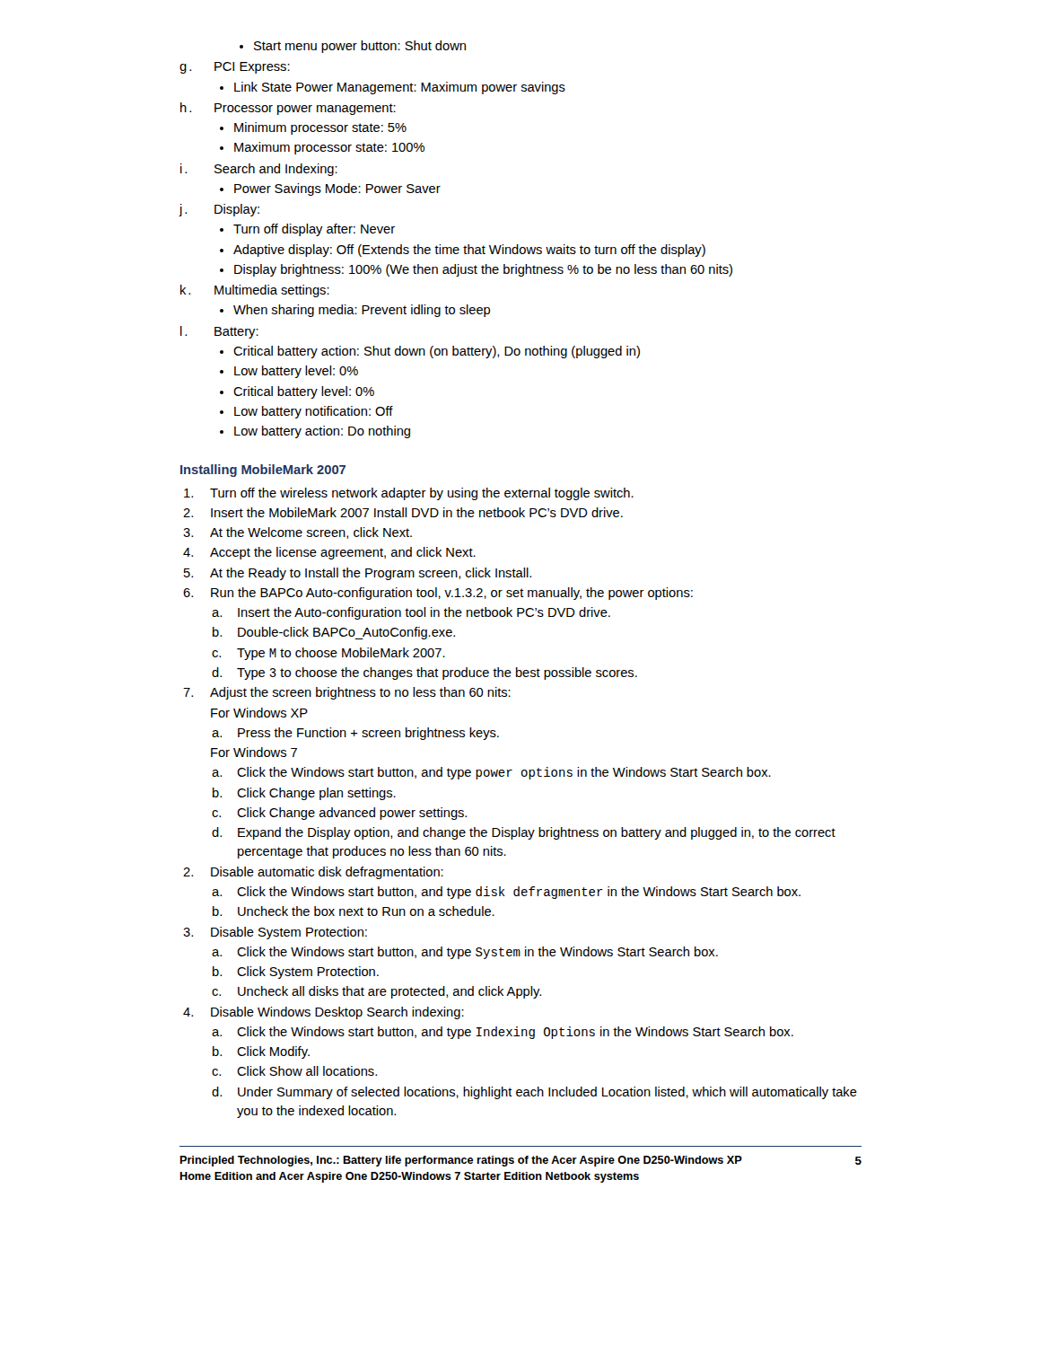Start menu power button: Shut down
g. PCI Express:
Link State Power Management: Maximum power savings
h. Processor power management:
Minimum processor state: 5%
Maximum processor state: 100%
i. Search and Indexing:
Power Savings Mode: Power Saver
j. Display:
Turn off display after: Never
Adaptive display: Off (Extends the time that Windows waits to turn off the display)
Display brightness: 100% (We then adjust the brightness % to be no less than 60 nits)
k. Multimedia settings:
When sharing media: Prevent idling to sleep
l. Battery:
Critical battery action: Shut down (on battery), Do nothing (plugged in)
Low battery level: 0%
Critical battery level: 0%
Low battery notification: Off
Low battery action: Do nothing
Installing MobileMark 2007
Turn off the wireless network adapter by using the external toggle switch.
Insert the MobileMark 2007 Install DVD in the netbook PC’s DVD drive.
At the Welcome screen, click Next.
Accept the license agreement, and click Next.
At the Ready to Install the Program screen, click Install.
Run the BAPCo Auto-configuration tool, v.1.3.2, or set manually, the power options:
Insert the Auto-configuration tool in the netbook PC’s DVD drive.
Double-click BAPCo_AutoConfig.exe.
Type M to choose MobileMark 2007.
Type 3 to choose the changes that produce the best possible scores.
Adjust the screen brightness to no less than 60 nits:
For Windows XP
Press the Function + screen brightness keys.
For Windows 7
Click the Windows start button, and type power options in the Windows Start Search box.
Click Change plan settings.
Click Change advanced power settings.
Expand the Display option, and change the Display brightness on battery and plugged in, to the correct percentage that produces no less than 60 nits.
Disable automatic disk defragmentation:
Click the Windows start button, and type disk defragmenter in the Windows Start Search box.
Uncheck the box next to Run on a schedule.
Disable System Protection:
Click the Windows start button, and type System in the Windows Start Search box.
Click System Protection.
Uncheck all disks that are protected, and click Apply.
Disable Windows Desktop Search indexing:
Click the Windows start button, and type Indexing Options in the Windows Start Search box.
Click Modify.
Click Show all locations.
Under Summary of selected locations, highlight each Included Location listed, which will automatically take you to the indexed location.
5
Principled Technologies, Inc.: Battery life performance ratings of the Acer Aspire One D250-Windows XP Home Edition and Acer Aspire One D250-Windows 7 Starter Edition Netbook systems